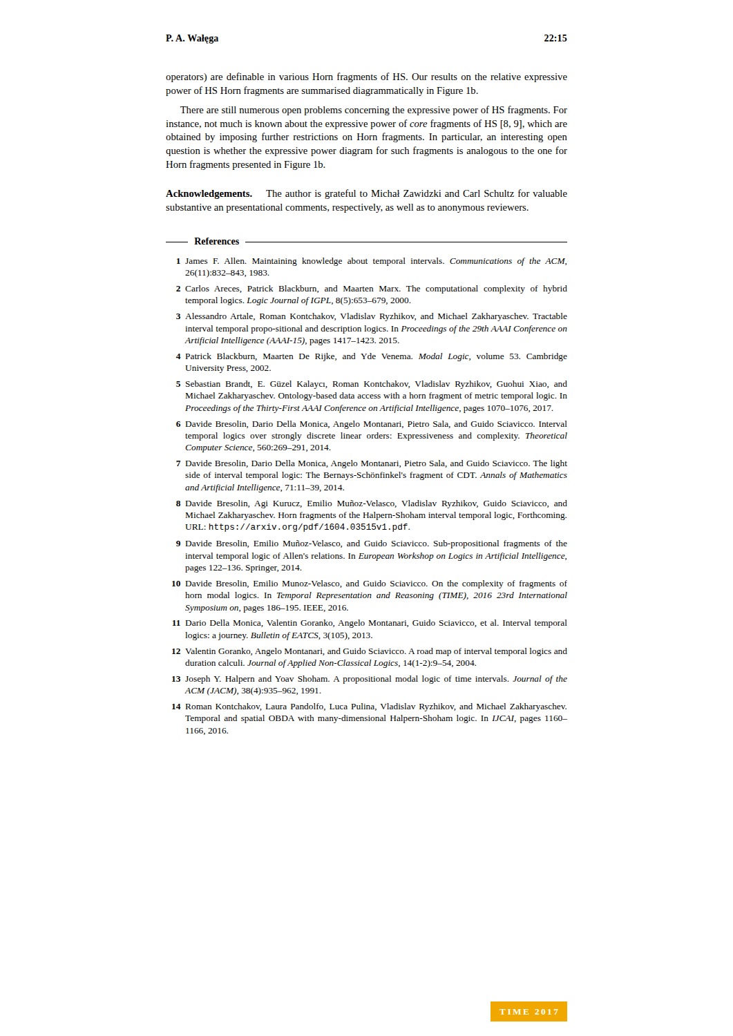P. A. Wałęga
22:15
operators) are definable in various Horn fragments of HS. Our results on the relative expressive power of HS Horn fragments are summarised diagrammatically in Figure 1b.
There are still numerous open problems concerning the expressive power of HS fragments. For instance, not much is known about the expressive power of core fragments of HS [8, 9], which are obtained by imposing further restrictions on Horn fragments. In particular, an interesting open question is whether the expressive power diagram for such fragments is analogous to the one for Horn fragments presented in Figure 1b.
Acknowledgements. The author is grateful to Michał Zawidzki and Carl Schultz for valuable substantive an presentational comments, respectively, as well as to anonymous reviewers.
References
1 James F. Allen. Maintaining knowledge about temporal intervals. Communications of the ACM, 26(11):832–843, 1983.
2 Carlos Areces, Patrick Blackburn, and Maarten Marx. The computational complexity of hybrid temporal logics. Logic Journal of IGPL, 8(5):653–679, 2000.
3 Alessandro Artale, Roman Kontchakov, Vladislav Ryzhikov, and Michael Zakharyaschev. Tractable interval temporal propo-sitional and description logics. In Proceedings of the 29th AAAI Conference on Artificial Intelligence (AAAI-15), pages 1417–1423. 2015.
4 Patrick Blackburn, Maarten De Rijke, and Yde Venema. Modal Logic, volume 53. Cambridge University Press, 2002.
5 Sebastian Brandt, E. Güzel Kalaycı, Roman Kontchakov, Vladislav Ryzhikov, Guohui Xiao, and Michael Zakharyaschev. Ontology-based data access with a horn fragment of metric temporal logic. In Proceedings of the Thirty-First AAAI Conference on Artificial Intelligence, pages 1070–1076, 2017.
6 Davide Bresolin, Dario Della Monica, Angelo Montanari, Pietro Sala, and Guido Sciavicco. Interval temporal logics over strongly discrete linear orders: Expressiveness and complexity. Theoretical Computer Science, 560:269–291, 2014.
7 Davide Bresolin, Dario Della Monica, Angelo Montanari, Pietro Sala, and Guido Sciavicco. The light side of interval temporal logic: The Bernays-Schönfinkel's fragment of CDT. Annals of Mathematics and Artificial Intelligence, 71:11–39, 2014.
8 Davide Bresolin, Agi Kurucz, Emilio Muñoz-Velasco, Vladislav Ryzhikov, Guido Sciavicco, and Michael Zakharyaschev. Horn fragments of the Halpern-Shoham interval temporal logic, Forthcoming. URL: https://arxiv.org/pdf/1604.03515v1.pdf.
9 Davide Bresolin, Emilio Muñoz-Velasco, and Guido Sciavicco. Sub-propositional fragments of the interval temporal logic of Allen's relations. In European Workshop on Logics in Artificial Intelligence, pages 122–136. Springer, 2014.
10 Davide Bresolin, Emilio Munoz-Velasco, and Guido Sciavicco. On the complexity of fragments of horn modal logics. In Temporal Representation and Reasoning (TIME), 2016 23rd International Symposium on, pages 186–195. IEEE, 2016.
11 Dario Della Monica, Valentin Goranko, Angelo Montanari, Guido Sciavicco, et al. Interval temporal logics: a journey. Bulletin of EATCS, 3(105), 2013.
12 Valentin Goranko, Angelo Montanari, and Guido Sciavicco. A road map of interval temporal logics and duration calculi. Journal of Applied Non-Classical Logics, 14(1-2):9–54, 2004.
13 Joseph Y. Halpern and Yoav Shoham. A propositional modal logic of time intervals. Journal of the ACM (JACM), 38(4):935–962, 1991.
14 Roman Kontchakov, Laura Pandolfo, Luca Pulina, Vladislav Ryzhikov, and Michael Zakharyaschev. Temporal and spatial OBDA with many-dimensional Halpern-Shoham logic. In IJCAI, pages 1160–1166, 2016.
TIME 2017